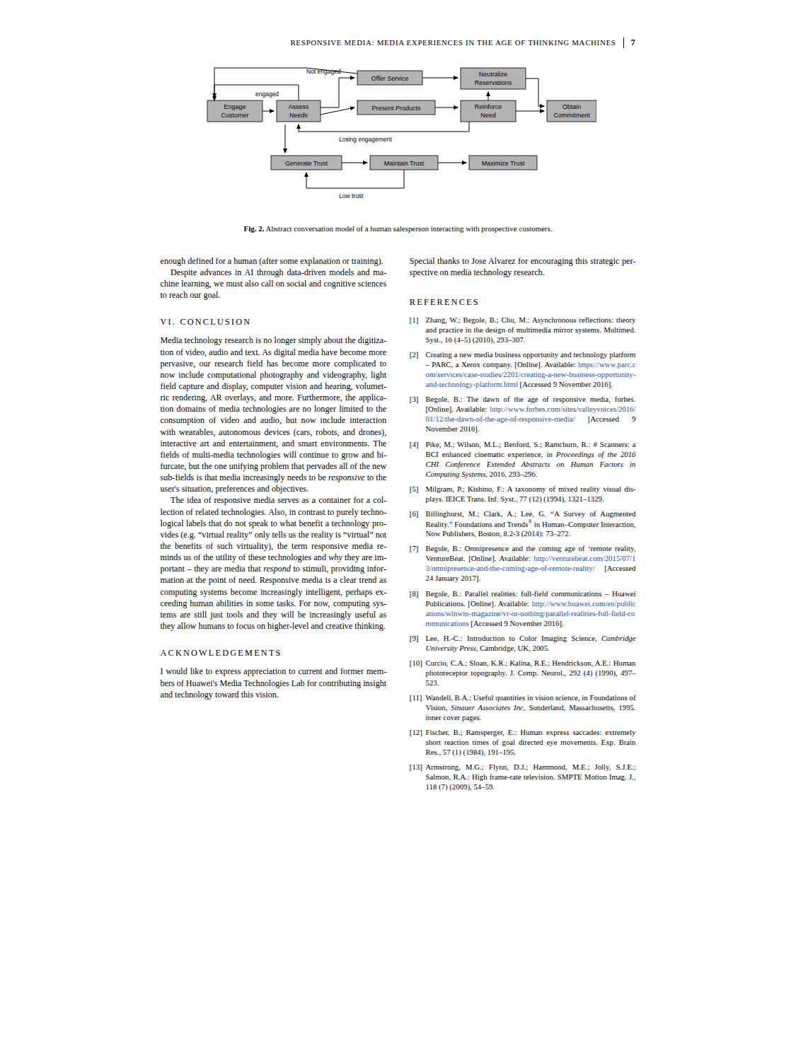RESPONSIVE MEDIA: MEDIA EXPERIENCES IN THE AGE OF THINKING MACHINES
7
Engage Customer Assess Needs Offer Service Present Products Neutralize Reservations Reinforce Need Obtain Commitment Generate Trust Maintain Trust Maximize Trust engaged Not engaged Losing engagement Low trust
Fig. 2. Abstract conversation model of a human salesperson interacting with prospective customers.
enough defined for a human (after some explanation or training).
Despite advances in AI through data-driven models and machine learning, we must also call on social and cognitive sciences to reach our goal.
VI. CONCLUSION
Media technology research is no longer simply about the digitization of video, audio and text. As digital media have become more pervasive, our research field has become more complicated to now include computational photography and videography, light field capture and display, computer vision and hearing, volumetric rendering, AR overlays, and more. Furthermore, the application domains of media technologies are no longer limited to the consumption of video and audio, but now include interaction with wearables, autonomous devices (cars, robots, and drones), interactive art and entertainment, and smart environments. The fields of multi-media technologies will continue to grow and bifurcate, but the one unifying problem that pervades all of the new sub-fields is that media increasingly needs to be responsive to the user's situation, preferences and objectives.
The idea of responsive media serves as a container for a collection of related technologies. Also, in contrast to purely technological labels that do not speak to what benefit a technology provides (e.g. “virtual reality” only tells us the reality is “virtual” not the benefits of such virtuality), the term responsive media reminds us of the utility of these technologies and why they are important – they are media that respond to stimuli, providing information at the point of need. Responsive media is a clear trend as computing systems become increasingly intelligent, perhaps exceeding human abilities in some tasks. For now, computing systems are still just tools and they will be increasingly useful as they allow humans to focus on higher-level and creative thinking.
ACKNOWLEDGEMENTS
I would like to express appreciation to current and former members of Huawei's Media Technologies Lab for contributing insight and technology toward this vision.
Special thanks to Jose Alvarez for encouraging this strategic perspective on media technology research.
REFERENCES
[1] Zhang, W.; Begole, B.; Chu, M.: Asynchronous reflections: theory and practice in the design of multimedia mirror systems. Multimed. Syst., 16 (4–5) (2010), 293–307.
[2] Creating a new media business opportunity and technology platform – PARC, a Xerox company. [Online]. Available: https://www.parc.com/services/case-studies/2201/creating-a-new-business-opportunity-and-technology-platform.html [Accessed 9 November 2016].
[3] Begole, B.: The dawn of the age of responsive media, forbes. [Online]. Available: http://www.forbes.com/sites/valleyvoices/2016/01/12/the-dawn-of-the-age-of-responsive-media/ [Accessed 9 November 2016].
[4] Pike, M.; Wilson, M.L.; Benford, S.; Ramchurn, R.: # Scanners: a BCI enhanced cinematic experience, in Proceedings of the 2016 CHI Conference Extended Abstracts on Human Factors in Computing Systems, 2016, 293–296.
[5] Milgram, P.; Kishino, F.: A taxonomy of mixed reality visual displays. IEICE Trans. Inf. Syst., 77 (12) (1994), 1321–1329.
[6] Billinghurst, M.; Clark, A.; Lee, G. “A Survey of Augmented Reality.” Foundations and Trends® in Human–Computer Interaction, Now Publishers, Boston, 8.2-3 (2014): 73–272.
[7] Begole, B.: Omnipresence and the coming age of ‘remote reality, VentureBeat. [Online]. Available: http://venturebeat.com/2015/07/13/omnipresence-and-the-coming-age-of-remote-reality/ [Accessed 24 January 2017].
[8] Begole, B.: Parallel realities: full-field communications – Huawei Publications. [Online]. Available: http://www.huawei.com/en/publications/winwin-magazine/vr-or-nothing/parallel-realities-full-field-communications [Accessed 9 November 2016].
[9] Lee, H.-C.: Introduction to Color Imaging Science, Cambridge University Press, Cambridge, UK, 2005.
[10] Curcio, C.A.; Sloan, K.R.; Kalina, R.E.; Hendrickson, A.E.: Human photoreceptor topography. J. Comp. Neurol., 292 (4) (1990), 497–523.
[11] Wandell, B.A.: Useful quantities in vision science, in Foundations of Vision, Sinauer Associates Inc, Sunderland, Massachusetts, 1995. inner cover pages.
[12] Fischer, B.; Ramsperger, E.: Human express saccades: extremely short reaction times of goal directed eye movements. Exp. Brain Res., 57 (1) (1984), 191–195.
[13] Armstrong, M.G.; Flynn, D.J.; Hammond, M.E.; Jolly, S.J.E.; Salmon, R.A.: High frame-rate television. SMPTE Motion Imag. J., 118 (7) (2009), 54–59.